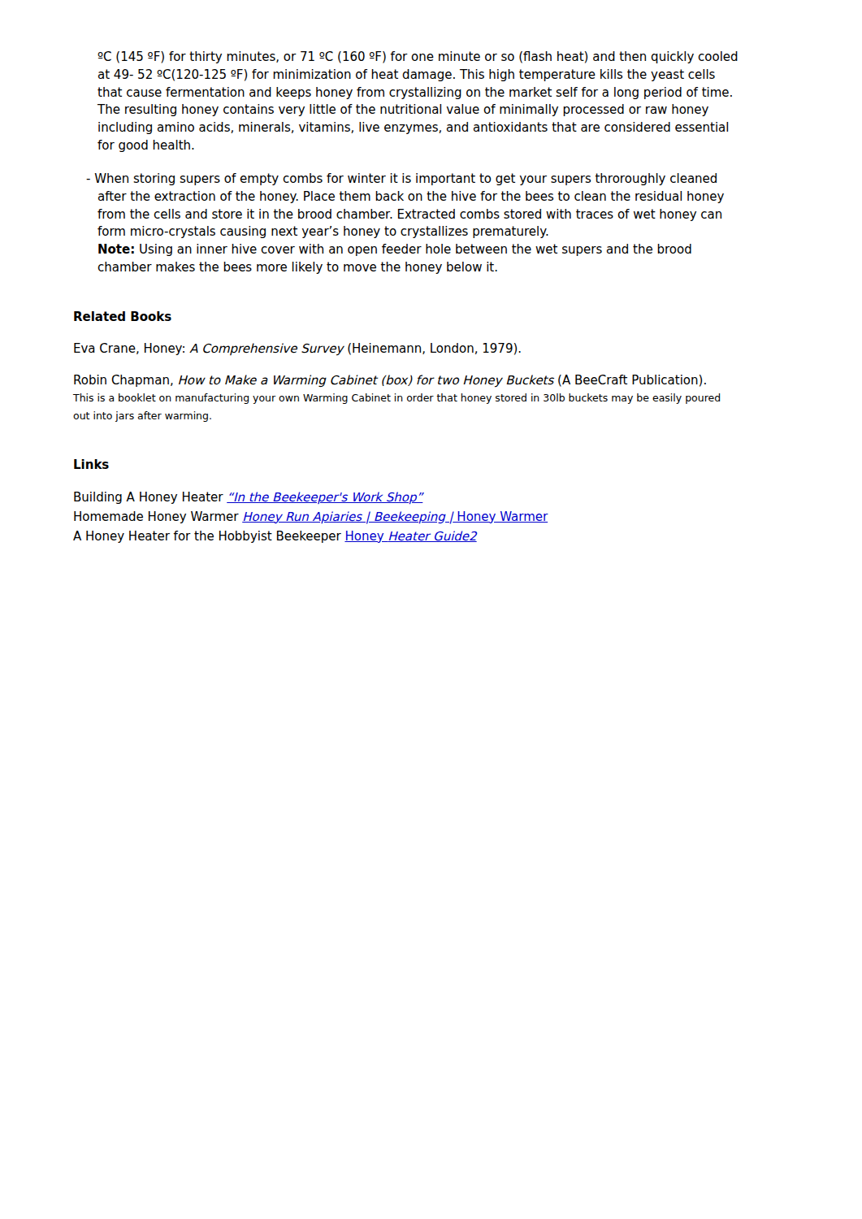ºC (145 ºF) for thirty minutes, or 71 ºC (160 ºF) for one minute or so (flash heat) and then quickly cooled at 49- 52 ºC(120-125 ºF) for minimization of heat damage. This high temperature kills the yeast cells that cause fermentation and keeps honey from crystallizing on the market self for a long period of time. The resulting honey contains very little of the nutritional value of minimally processed or raw honey including amino acids, minerals, vitamins, live enzymes, and antioxidants that are considered essential for good health.
- When storing supers of empty combs for winter it is important to get your supers throroughly cleaned after the extraction of the honey. Place them back on the hive for the bees to clean the residual honey from the cells and store it in the brood chamber. Extracted combs stored with traces of wet honey can form micro-crystals causing next year’s honey to crystallizes prematurely.
Note: Using an inner hive cover with an open feeder hole between the wet supers and the brood chamber makes the bees more likely to move the honey below it.
Related Books
Eva Crane, Honey: A Comprehensive Survey (Heinemann, London, 1979).
Robin Chapman, How to Make a Warming Cabinet (box) for two Honey Buckets (A BeeCraft Publication).
This is a booklet on manufacturing your own Warming Cabinet in order that honey stored in 30lb buckets may be easily poured out into jars after warming.
Links
Building A Honey Heater “In the Beekeeper's Work Shop”
Homemade Honey Warmer Honey Run Apiaries | Beekeeping | Honey Warmer
A Honey Heater for the Hobbyist Beekeeper Honey Heater Guide2